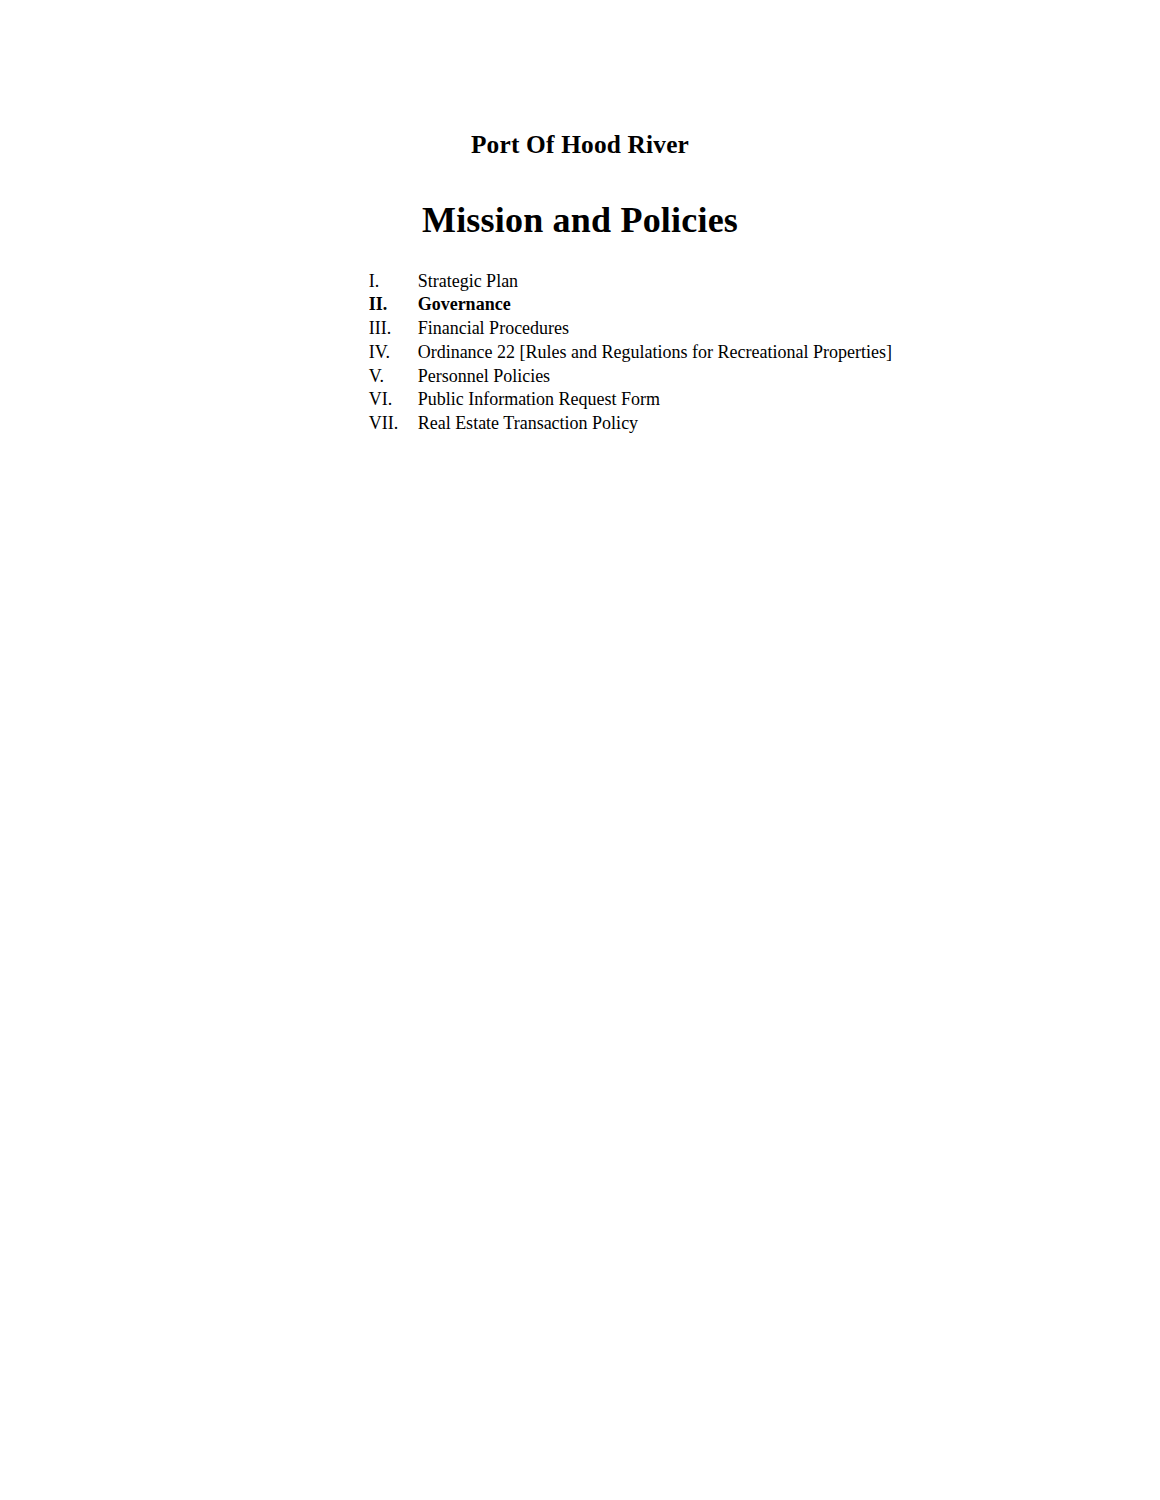Port Of Hood River
Mission and Policies
| I. | Strategic Plan |
| II. | Governance |
| III. | Financial Procedures |
| IV. | Ordinance 22 [Rules and Regulations for Recreational Properties] |
| V. | Personnel Policies |
| VI. | Public Information Request Form |
| VII. | Real Estate Transaction Policy |